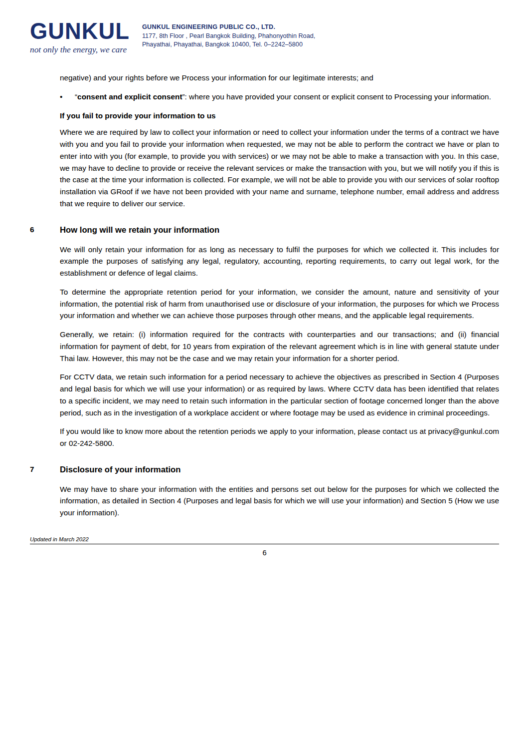GUNKUL
not only the energy, we care
GUNKUL ENGINEERING PUBLIC CO., LTD.
1177, 8th Floor , Pearl Bangkok Building, Phahonyothin Road,
Phayathai, Phayathai, Bangkok 10400, Tel. 0–2242–5800
negative) and your rights before we Process your information for our legitimate interests; and
•
“consent and explicit consent”: where you have provided your consent or explicit consent to Processing your information.
If you fail to provide your information to us
Where we are required by law to collect your information or need to collect your information under the terms of a contract we have with you and you fail to provide your information when requested, we may not be able to perform the contract we have or plan to enter into with you (for example, to provide you with services) or we may not be able to make a transaction with you. In this case, we may have to decline to provide or receive the relevant services or make the transaction with you, but we will notify you if this is the case at the time your information is collected. For example, we will not be able to provide you with our services of solar rooftop installation via GRoof if we have not been provided with your name and surname, telephone number, email address and address that we require to deliver our service.
6
How long will we retain your information
We will only retain your information for as long as necessary to fulfil the purposes for which we collected it. This includes for example the purposes of satisfying any legal, regulatory, accounting, reporting requirements, to carry out legal work, for the establishment or defence of legal claims.
To determine the appropriate retention period for your information, we consider the amount, nature and sensitivity of your information, the potential risk of harm from unauthorised use or disclosure of your information, the purposes for which we Process your information and whether we can achieve those purposes through other means, and the applicable legal requirements.
Generally, we retain: (i) information required for the contracts with counterparties and our transactions; and (ii) financial information for payment of debt, for 10 years from expiration of the relevant agreement which is in line with general statute under Thai law. However, this may not be the case and we may retain your information for a shorter period.
For CCTV data, we retain such information for a period necessary to achieve the objectives as prescribed in Section 4 (Purposes and legal basis for which we will use your information) or as required by laws. Where CCTV data has been identified that relates to a specific incident, we may need to retain such information in the particular section of footage concerned longer than the above period, such as in the investigation of a workplace accident or where footage may be used as evidence in criminal proceedings.
If you would like to know more about the retention periods we apply to your information, please contact us at privacy@gunkul.com or 02-242-5800.
7
Disclosure of your information
We may have to share your information with the entities and persons set out below for the purposes for which we collected the information, as detailed in Section 4 (Purposes and legal basis for which we will use your information) and Section 5 (How we use your information).
Updated in March 2022
6